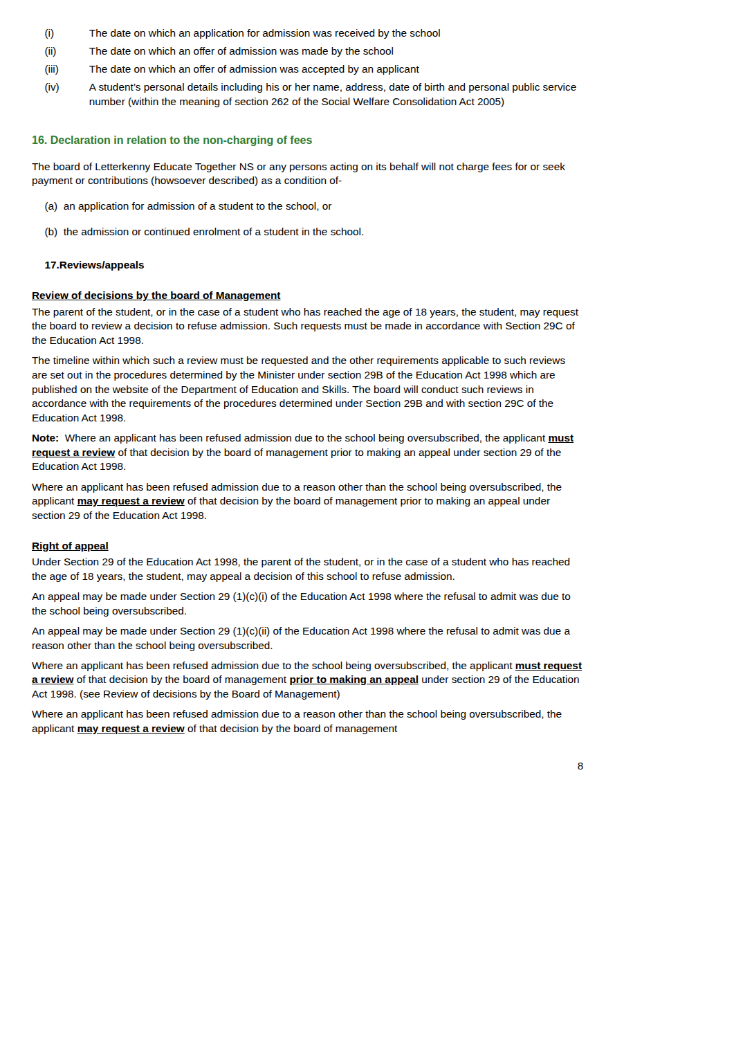(i) The date on which an application for admission was received by the school
(ii) The date on which an offer of admission was made by the school
(iii) The date on which an offer of admission was accepted by an applicant
(iv) A student’s personal details including his or her name, address, date of birth and personal public service number (within the meaning of section 262 of the Social Welfare Consolidation Act 2005)
16. Declaration in relation to the non-charging of fees
The board of Letterkenny Educate Together NS or any persons acting on its behalf will not charge fees for or seek payment or contributions (howsoever described) as a condition of-
(a) an application for admission of a student to the school, or
(b) the admission or continued enrolment of a student in the school.
17. Reviews/appeals
Review of decisions by the board of Management
The parent of the student, or in the case of a student who has reached the age of 18 years, the student, may request the board to review a decision to refuse admission. Such requests must be made in accordance with Section 29C of the Education Act 1998.
The timeline within which such a review must be requested and the other requirements applicable to such reviews are set out in the procedures determined by the Minister under section 29B of the Education Act 1998 which are published on the website of the Department of Education and Skills. The board will conduct such reviews in accordance with the requirements of the procedures determined under Section 29B and with section 29C of the Education Act 1998.
Note: Where an applicant has been refused admission due to the school being oversubscribed, the applicant must request a review of that decision by the board of management prior to making an appeal under section 29 of the Education Act 1998.
Where an applicant has been refused admission due to a reason other than the school being oversubscribed, the applicant may request a review of that decision by the board of management prior to making an appeal under section 29 of the Education Act 1998.
Right of appeal
Under Section 29 of the Education Act 1998, the parent of the student, or in the case of a student who has reached the age of 18 years, the student, may appeal a decision of this school to refuse admission.
An appeal may be made under Section 29 (1)(c)(i) of the Education Act 1998 where the refusal to admit was due to the school being oversubscribed.
An appeal may be made under Section 29 (1)(c)(ii) of the Education Act 1998 where the refusal to admit was due a reason other than the school being oversubscribed.
Where an applicant has been refused admission due to the school being oversubscribed, the applicant must request a review of that decision by the board of management prior to making an appeal under section 29 of the Education Act 1998. (see Review of decisions by the Board of Management)
Where an applicant has been refused admission due to a reason other than the school being oversubscribed, the applicant may request a review of that decision by the board of management
8